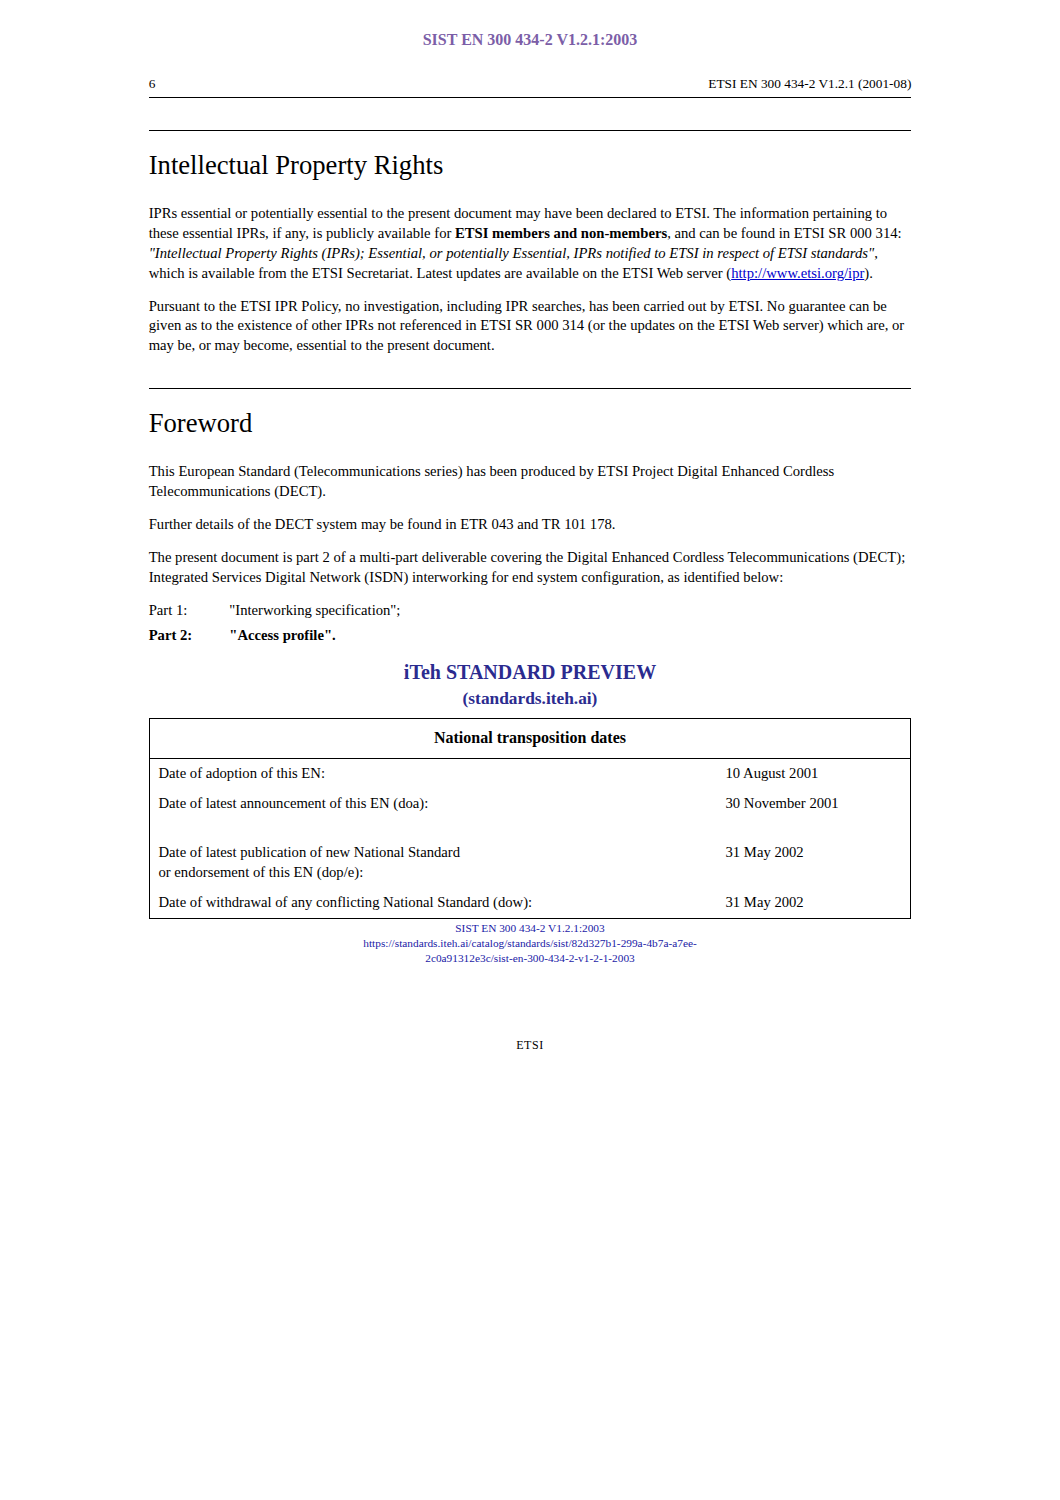SIST EN 300 434-2 V1.2.1:2003
6 ETSI EN 300 434-2 V1.2.1 (2001-08)
Intellectual Property Rights
IPRs essential or potentially essential to the present document may have been declared to ETSI. The information pertaining to these essential IPRs, if any, is publicly available for ETSI members and non-members, and can be found in ETSI SR 000 314: "Intellectual Property Rights (IPRs); Essential, or potentially Essential, IPRs notified to ETSI in respect of ETSI standards", which is available from the ETSI Secretariat. Latest updates are available on the ETSI Web server (http://www.etsi.org/ipr).
Pursuant to the ETSI IPR Policy, no investigation, including IPR searches, has been carried out by ETSI. No guarantee can be given as to the existence of other IPRs not referenced in ETSI SR 000 314 (or the updates on the ETSI Web server) which are, or may be, or may become, essential to the present document.
Foreword
This European Standard (Telecommunications series) has been produced by ETSI Project Digital Enhanced Cordless Telecommunications (DECT).
Further details of the DECT system may be found in ETR 043 and TR 101 178.
The present document is part 2 of a multi-part deliverable covering the Digital Enhanced Cordless Telecommunications (DECT); Integrated Services Digital Network (ISDN) interworking for end system configuration, as identified below:
Part 1:"Interworking specification";
Part 2:"Access profile".
iTeh STANDARD PREVIEW
(standards.iteh.ai)
National transposition dates
| Date of adoption of this EN: | 10 August 2001 |
| Date of latest announcement of this EN (doa): | 30 November 2001 |
| Date of latest publication of new National Standard or endorsement of this EN (dop/e): | 31 May 2002 |
| Date of withdrawal of any conflicting National Standard (dow): | 31 May 2002 |
SIST EN 300 434-2 V1.2.1:2003
https://standards.iteh.ai/catalog/standards/sist/82d327b1-299a-4b7a-a7ee-
2c0a91312e3c/sist-en-300-434-2-v1-2-1-2003
ETSI